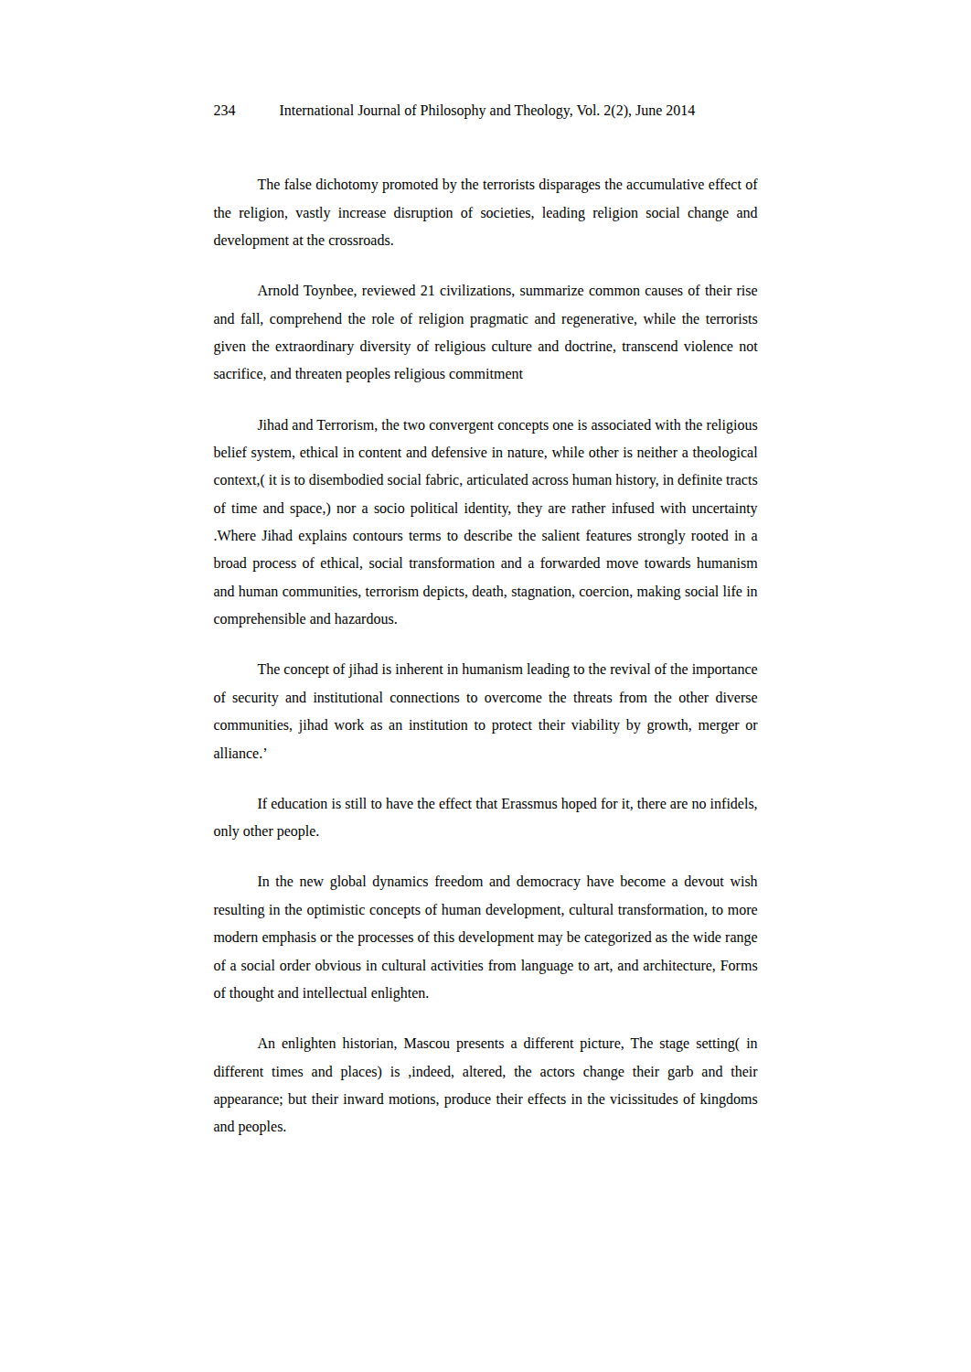234 International Journal of Philosophy and Theology, Vol. 2(2), June 2014
The false dichotomy promoted by the terrorists disparages the accumulative effect of the religion, vastly increase disruption of societies, leading religion social change and development at the crossroads.
Arnold Toynbee, reviewed 21 civilizations, summarize common causes of their rise and fall, comprehend the role of religion pragmatic and regenerative, while the terrorists given the extraordinary diversity of religious culture and doctrine, transcend violence not sacrifice, and threaten peoples religious commitment
Jihad and Terrorism, the two convergent concepts one is associated with the religious belief system, ethical in content and defensive in nature, while other is neither a theological context,( it is to disembodied social fabric, articulated across human history, in definite tracts of time and space,) nor a socio political identity, they are rather infused with uncertainty .Where Jihad explains contours terms to describe the salient features strongly rooted in a broad process of ethical, social transformation and a forwarded move towards humanism and human communities, terrorism depicts, death, stagnation, coercion, making social life in comprehensible and hazardous.
The concept of jihad is inherent in humanism leading to the revival of the importance of security and institutional connections to overcome the threats from the other diverse communities, jihad work as an institution to protect their viability by growth, merger or alliance.’
If education is still to have the effect that Erassmus hoped for it, there are no infidels, only other people.
In the new global dynamics freedom and democracy have become a devout wish resulting in the optimistic concepts of human development, cultural transformation, to more modern emphasis or the processes of this development may be categorized as the wide range of a social order obvious in cultural activities from language to art, and architecture, Forms of thought and intellectual enlighten.
An enlighten historian, Mascou presents a different picture, The stage setting( in different times and places) is ,indeed, altered, the actors change their garb and their appearance; but their inward motions, produce their effects in the vicissitudes of kingdoms and peoples.